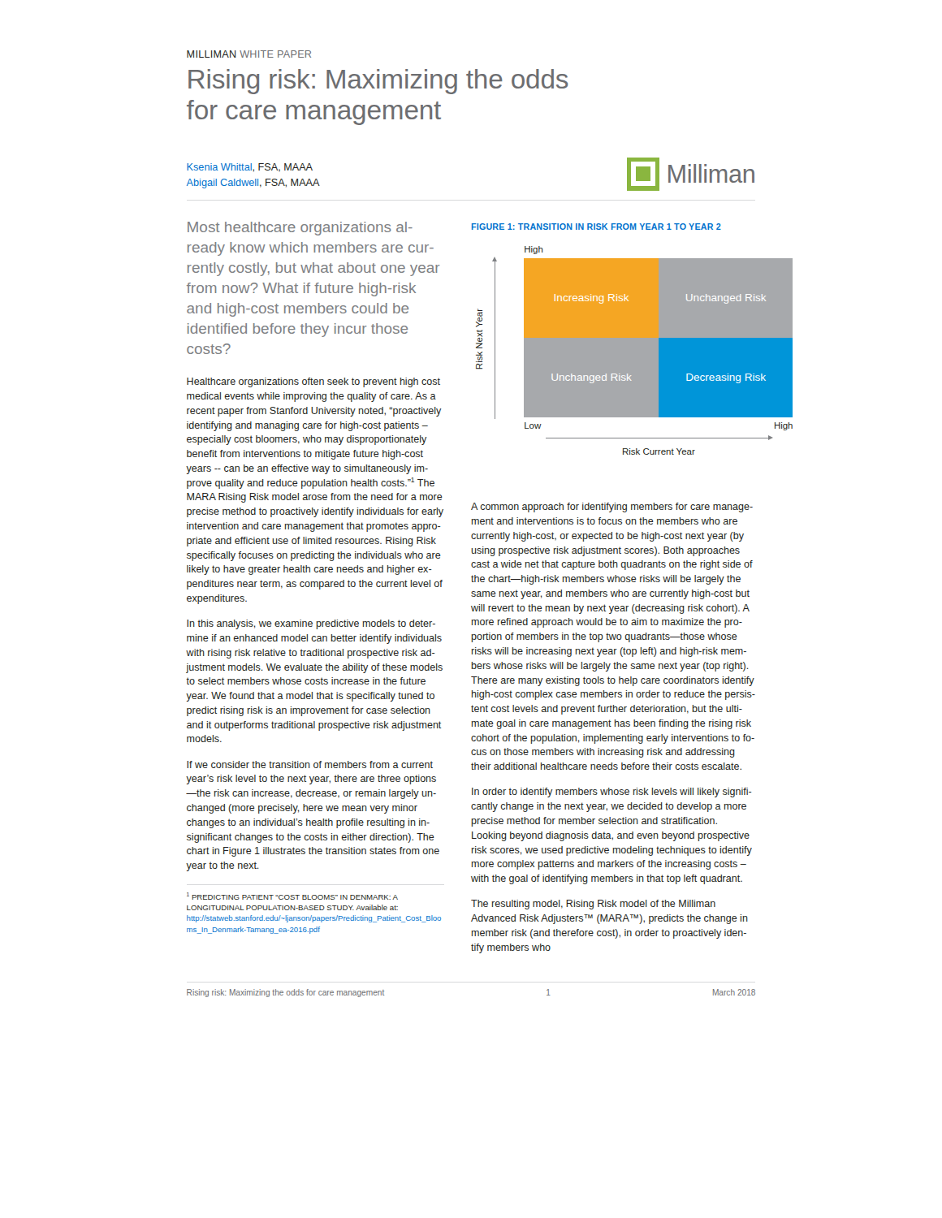MILLIMAN WHITE PAPER
Rising risk: Maximizing the odds
for care management
Ksenia Whittal, FSA, MAAA
Abigail Caldwell, FSA, MAAA
Milliman
Most healthcare organizations already know which members are currently costly, but what about one year from now? What if future high-risk and high-cost members could be identified before they incur those costs?
Healthcare organizations often seek to prevent high cost medical events while improving the quality of care. As a recent paper from Stanford University noted, “proactively identifying and managing care for high-cost patients – especially cost bloomers, who may disproportionately benefit from interventions to mitigate future high-cost years -- can be an effective way to simultaneously improve quality and reduce population health costs.”1 The MARA Rising Risk model arose from the need for a more precise method to proactively identify individuals for early intervention and care management that promotes appropriate and efficient use of limited resources. Rising Risk specifically focuses on predicting the individuals who are likely to have greater health care needs and higher expenditures near term, as compared to the current level of expenditures.
In this analysis, we examine predictive models to determine if an enhanced model can better identify individuals with rising risk relative to traditional prospective risk adjustment models. We evaluate the ability of these models to select members whose costs increase in the future year. We found that a model that is specifically tuned to predict rising risk is an improvement for case selection and it outperforms traditional prospective risk adjustment models.
If we consider the transition of members from a current year’s risk level to the next year, there are three options—the risk can increase, decrease, or remain largely unchanged (more precisely, here we mean very minor changes to an individual’s health profile resulting in insignificant changes to the costs in either direction). The chart in Figure 1 illustrates the transition states from one year to the next.
1 PREDICTING PATIENT “COST BLOOMS” IN DENMARK: A LONGITUDINAL POPULATION-BASED STUDY. Available at:
http://statweb.stanford.edu/~ljanson/papers/Predicting_Patient_Cost_Blooms_In_Denmark-Tamang_ea-2016.pdf
FIGURE 1: TRANSITION IN RISK FROM YEAR 1 TO YEAR 2
High
Risk Next Year
Increasing Risk
Unchanged Risk
Unchanged Risk
Decreasing Risk
Low High
Risk Current Year
A common approach for identifying members for care management and interventions is to focus on the members who are currently high-cost, or expected to be high-cost next year (by using prospective risk adjustment scores). Both approaches cast a wide net that capture both quadrants on the right side of the chart—high-risk members whose risks will be largely the same next year, and members who are currently high-cost but will revert to the mean by next year (decreasing risk cohort). A more refined approach would be to aim to maximize the proportion of members in the top two quadrants—those whose risks will be increasing next year (top left) and high-risk members whose risks will be largely the same next year (top right). There are many existing tools to help care coordinators identify high-cost complex case members in order to reduce the persistent cost levels and prevent further deterioration, but the ultimate goal in care management has been finding the rising risk cohort of the population, implementing early interventions to focus on those members with increasing risk and addressing their additional healthcare needs before their costs escalate.
In order to identify members whose risk levels will likely significantly change in the next year, we decided to develop a more precise method for member selection and stratification. Looking beyond diagnosis data, and even beyond prospective risk scores, we used predictive modeling techniques to identify more complex patterns and markers of the increasing costs – with the goal of identifying members in that top left quadrant.
The resulting model, Rising Risk model of the Milliman Advanced Risk Adjusters™ (MARA™), predicts the change in member risk (and therefore cost), in order to proactively identify members who
Rising risk: Maximizing the odds for care management 1 March 2018